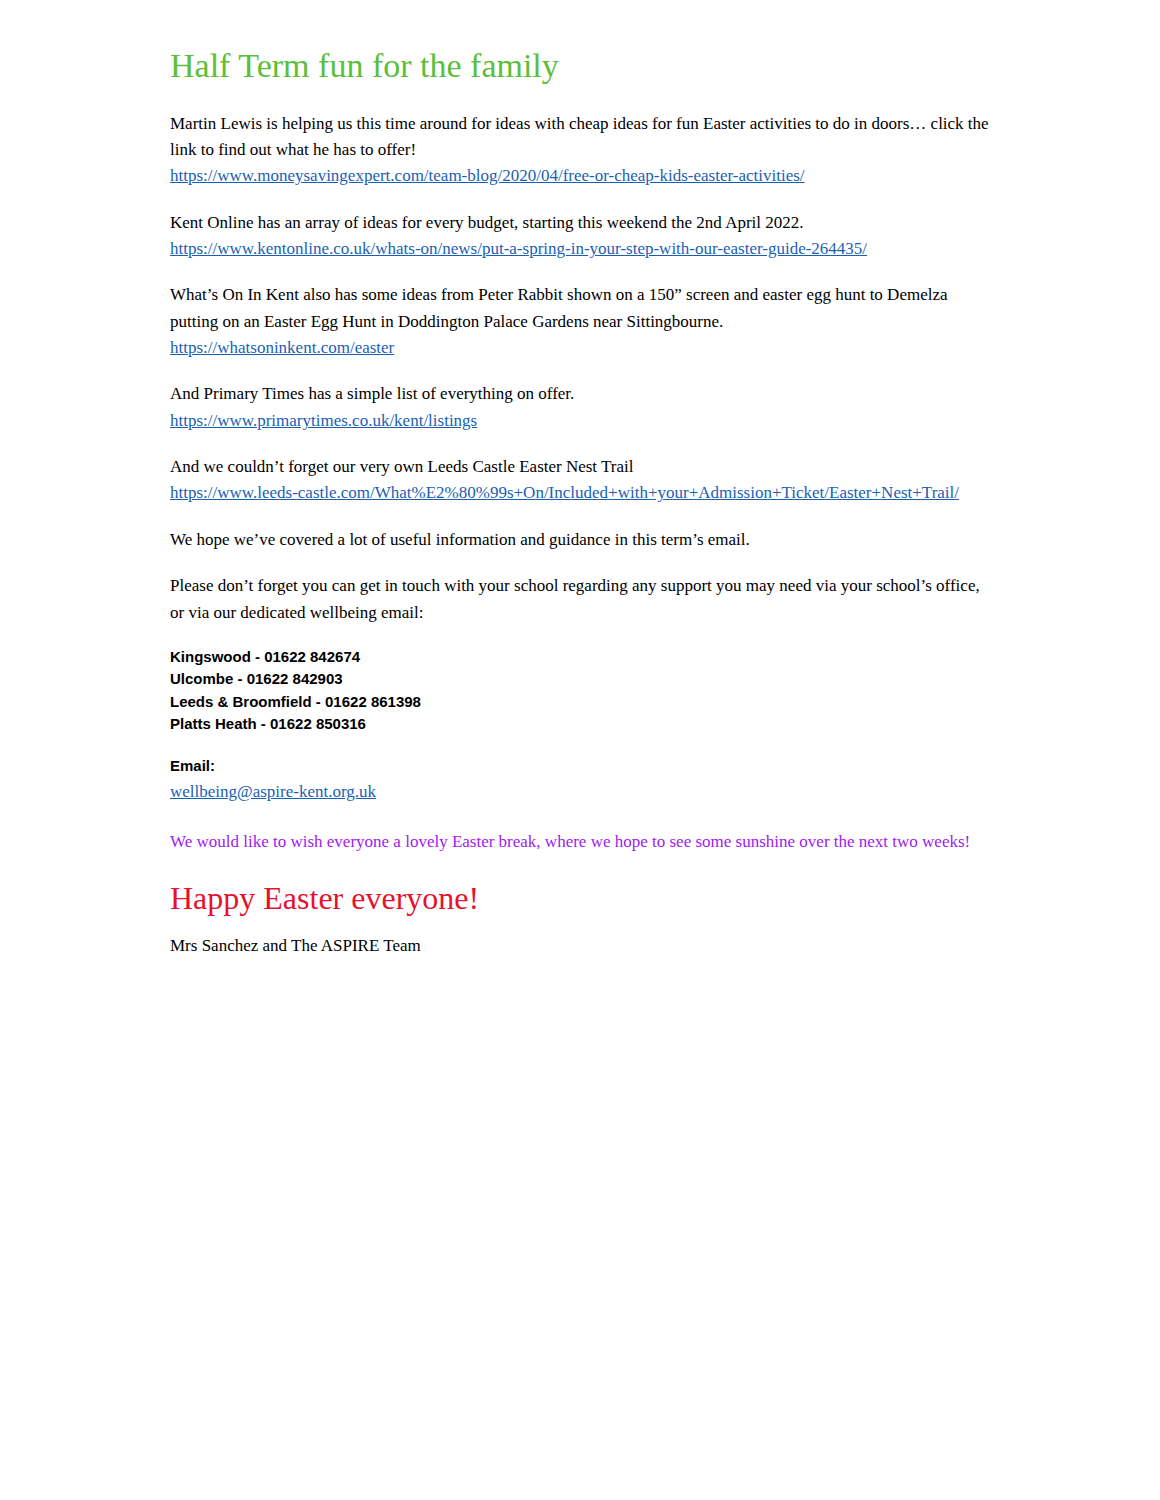Half Term fun for the family
Martin Lewis is helping us this time around for ideas with cheap ideas for fun Easter activities to do in doors… click the link to find out what he has to offer!
https://www.moneysavingexpert.com/team-blog/2020/04/free-or-cheap-kids-easter-activities/
Kent Online has an array of ideas for every budget, starting this weekend the 2nd April 2022.
https://www.kentonline.co.uk/whats-on/news/put-a-spring-in-your-step-with-our-easter-guide-264435/
What’s On In Kent also has some ideas from Peter Rabbit shown on a 150” screen and easter egg hunt to Demelza putting on an Easter Egg Hunt in Doddington Palace Gardens near Sittingbourne.
https://whatsoninkent.com/easter
And Primary Times has a simple list of everything on offer.
https://www.primarytimes.co.uk/kent/listings
And we couldn’t forget our very own Leeds Castle Easter Nest Trail
https://www.leeds-castle.com/What%E2%80%99s+On/Included+with+your+Admission+Ticket/Easter+Nest+Trail/
We hope we’ve covered a lot of useful information and guidance in this term’s email.
Please don’t forget you can get in touch with your school regarding any support you may need via your school’s office, or via our dedicated wellbeing email:
Kingswood - 01622 842674
Ulcombe - 01622 842903
Leeds & Broomfield - 01622 861398
Platts Heath - 01622 850316
Email:
wellbeing@aspire-kent.org.uk
We would like to wish everyone a lovely Easter break, where we hope to see some sunshine over the next two weeks!
Happy Easter everyone!
Mrs Sanchez and The ASPIRE Team